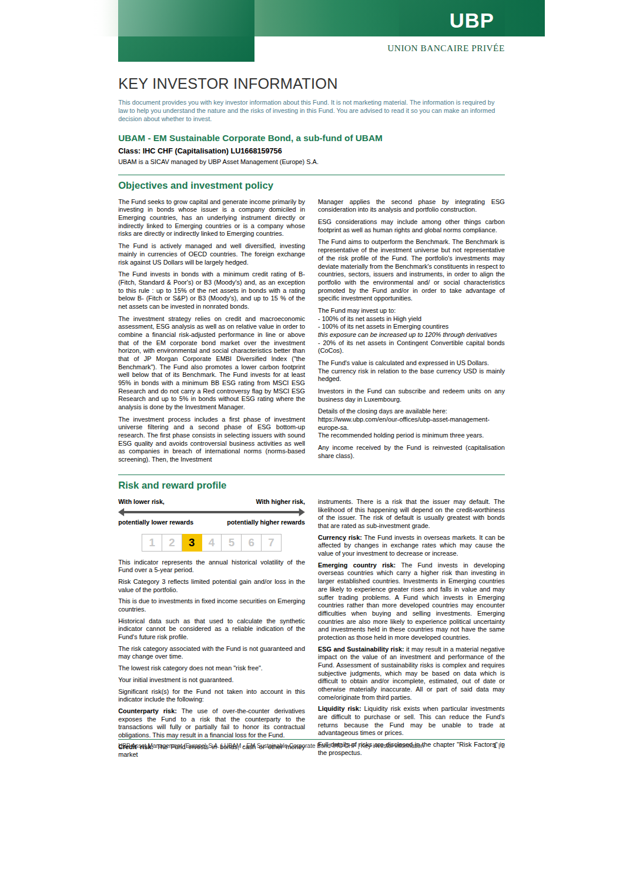UBP
UNION BANCAIRE PRIVÉE
KEY INVESTOR INFORMATION
This document provides you with key investor information about this Fund. It is not marketing material. The information is required by law to help you understand the nature and the risks of investing in this Fund. You are advised to read it so you can make an informed decision about whether to invest.
UBAM - EM Sustainable Corporate Bond, a sub-fund of UBAM
Class: IHC CHF (Capitalisation) LU1668159756
UBAM is a SICAV managed by UBP Asset Management (Europe) S.A.
Objectives and investment policy
The Fund seeks to grow capital and generate income primarily by investing in bonds whose issuer is a company domiciled in Emerging countries, has an underlying instrument directly or indirectly linked to Emerging countries or is a company whose risks are directly or indirectly linked to Emerging countries.
The Fund is actively managed and well diversified, investing mainly in currencies of OECD countries. The foreign exchange risk against US Dollars will be largely hedged.
The Fund invests in bonds with a minimum credit rating of B- (Fitch, Standard & Poor's) or B3 (Moody's) and, as an exception to this rule : up to 15% of the net assets in bonds with a rating below B- (Fitch or S&P) or B3 (Moody's), and up to 15 % of the net assets can be invested in nonrated bonds.
The investment strategy relies on credit and macroeconomic assessment, ESG analysis as well as on relative value in order to combine a financial risk-adjusted performance in line or above that of the EM corporate bond market over the investment horizon, with environmental and social characteristics better than that of JP Morgan Corporate EMBI Diversified Index ("the Benchmark"). The Fund also promotes a lower carbon footprint well below that of its Benchmark. The Fund invests for at least 95% in bonds with a minimum BB ESG rating from MSCI ESG Research and do not carry a Red controversy flag by MSCI ESG Research and up to 5% in bonds without ESG rating where the analysis is done by the Investment Manager.
The investment process includes a first phase of investment universe filtering and a second phase of ESG bottom-up research. The first phase consists in selecting issuers with sound ESG quality and avoids controversial business activities as well as companies in breach of international norms (norms-based screening). Then, the Investment
Manager applies the second phase by integrating ESG consideration into its analysis and portfolio construction.
ESG considerations may include among other things carbon footprint as well as human rights and global norms compliance.
The Fund aims to outperform the Benchmark. The Benchmark is representative of the investment universe but not representative of the risk profile of the Fund. The portfolio's investments may deviate materially from the Benchmark's constituents in respect to countries, sectors, issuers and instruments, in order to align the portfolio with the environmental and/ or social characteristics promoted by the Fund and/or in order to take advantage of specific investment opportunities.
The Fund may invest up to:
- 100% of its net assets in High yield
- 100% of its net assets in Emerging countires
this exposure can be increased up to 120% through derivatives
- 20% of its net assets in Contingent Convertible capital bonds (CoCos).
The Fund's value is calculated and expressed in US Dollars.
The currency risk in relation to the base currency USD is mainly hedged.
Investors in the Fund can subscribe and redeem units on any business day in Luxembourg.
Details of the closing days are available here:
https://www.ubp.com/en/our-offices/ubp-asset-management-europe-sa.
The recommended holding period is minimum three years.
Any income received by the Fund is reinvested (capitalisation share class).
Risk and reward profile
With lower risk, With higher risk,
potentially lower rewards potentially higher rewards
1
2
3
4
5
6
7
This indicator represents the annual historical volatility of the Fund over a 5-year period.
Risk Category 3 reflects limited potential gain and/or loss in the value of the portfolio.
This is due to investments in fixed income securities on Emerging countries.
Historical data such as that used to calculate the synthetic indicator cannot be considered as a reliable indication of the Fund's future risk profile.
The risk category associated with the Fund is not guaranteed and may change over time.
The lowest risk category does not mean "risk free".
Your initial investment is not guaranteed.
Significant risk(s) for the Fund not taken into account in this indicator include the following:
Counterparty risk: The use of over-the-counter derivatives exposes the Fund to a risk that the counterparty to the transactions will fully or partially fail to honor its contractual obligations. This may result in a financial loss for the Fund.
Credit risk: The Fund invests in bonds, cash or other money market
instruments. There is a risk that the issuer may default. The likelihood of this happening will depend on the credit-worthiness of the issuer. The risk of default is usually greatest with bonds that are rated as sub-investment grade.
Currency risk: The Fund invests in overseas markets. It can be affected by changes in exchange rates which may cause the value of your investment to decrease or increase.
Emerging country risk: The Fund invests in developing overseas countries which carry a higher risk than investing in larger established countries. Investments in Emerging countries are likely to experience greater rises and falls in value and may suffer trading problems. A Fund which invests in Emerging countries rather than more developed countries may encounter difficulties when buying and selling investments. Emerging countries are also more likely to experience political uncertainty and investments held in these countries may not have the same protection as those held in more developed countries.
ESG and Sustainability risk: it may result in a material negative impact on the value of an investment and performance of the Fund. Assessment of sustainability risks is complex and requires subjective judgments, which may be based on data which is difficult to obtain and/or incomplete, estimated, out of date or otherwise materially inaccurate. All or part of said data may come/originate from third parties.
Liquidity risk: Liquidity risk exists when particular investments are difficult to purchase or sell. This can reduce the Fund's returns because the Fund may be unable to trade at advantageous times or prices.
Full details of risks are disclosed in the chapter "Risk Factors" in the prospectus.
UBP Asset Management (Europe) S.A. | UBAM - EM Sustainable Corporate Bond IHC CHF | Key investor information 1 | 2